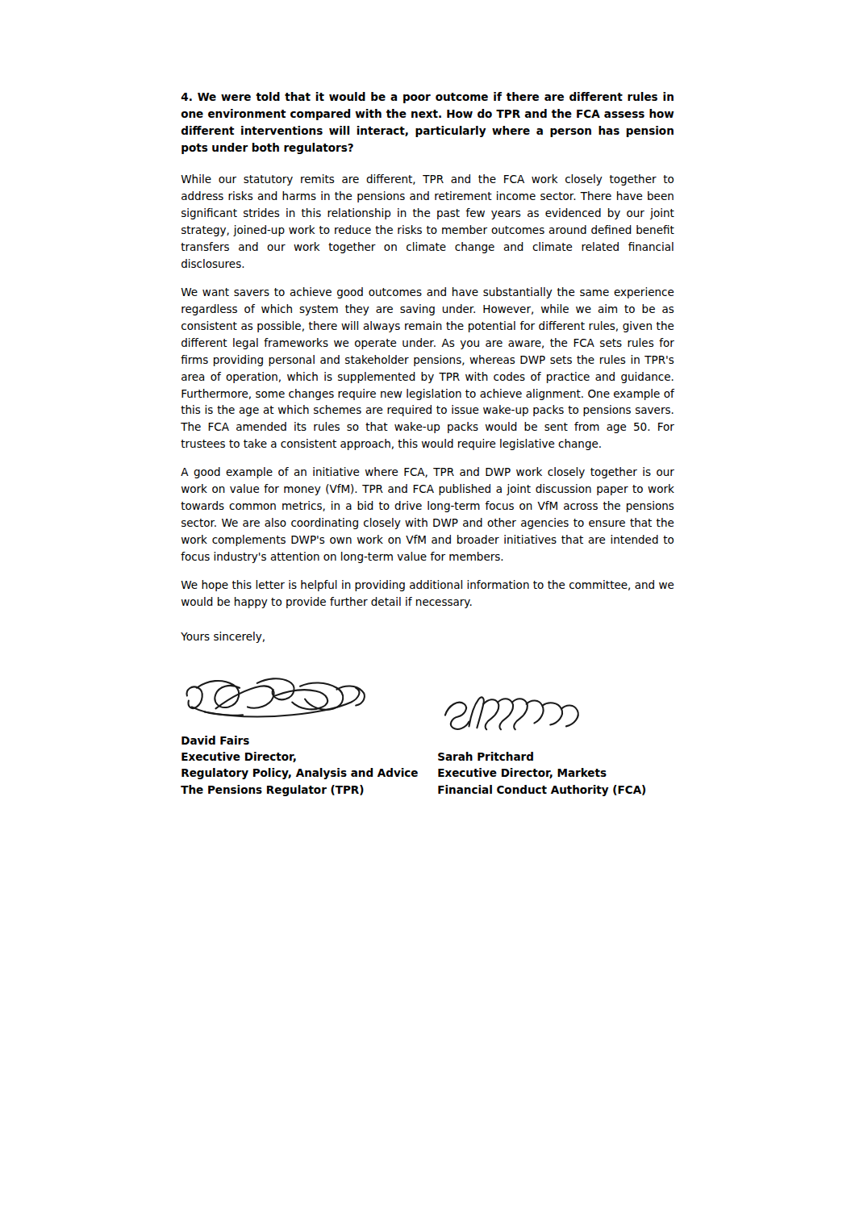4. We were told that it would be a poor outcome if there are different rules in one environment compared with the next. How do TPR and the FCA assess how different interventions will interact, particularly where a person has pension pots under both regulators?
While our statutory remits are different, TPR and the FCA work closely together to address risks and harms in the pensions and retirement income sector. There have been significant strides in this relationship in the past few years as evidenced by our joint strategy, joined-up work to reduce the risks to member outcomes around defined benefit transfers and our work together on climate change and climate related financial disclosures.
We want savers to achieve good outcomes and have substantially the same experience regardless of which system they are saving under. However, while we aim to be as consistent as possible, there will always remain the potential for different rules, given the different legal frameworks we operate under. As you are aware, the FCA sets rules for firms providing personal and stakeholder pensions, whereas DWP sets the rules in TPR's area of operation, which is supplemented by TPR with codes of practice and guidance. Furthermore, some changes require new legislation to achieve alignment. One example of this is the age at which schemes are required to issue wake-up packs to pensions savers. The FCA amended its rules so that wake-up packs would be sent from age 50. For trustees to take a consistent approach, this would require legislative change.
A good example of an initiative where FCA, TPR and DWP work closely together is our work on value for money (VfM). TPR and FCA published a joint discussion paper to work towards common metrics, in a bid to drive long-term focus on VfM across the pensions sector. We are also coordinating closely with DWP and other agencies to ensure that the work complements DWP's own work on VfM and broader initiatives that are intended to focus industry's attention on long-term value for members.
We hope this letter is helpful in providing additional information to the committee, and we would be happy to provide further detail if necessary.
Yours sincerely,
| David Fairs Executive Director, Regulatory Policy, Analysis and Advice The Pensions Regulator (TPR) | Sarah Pritchard Executive Director, Markets Financial Conduct Authority (FCA) |